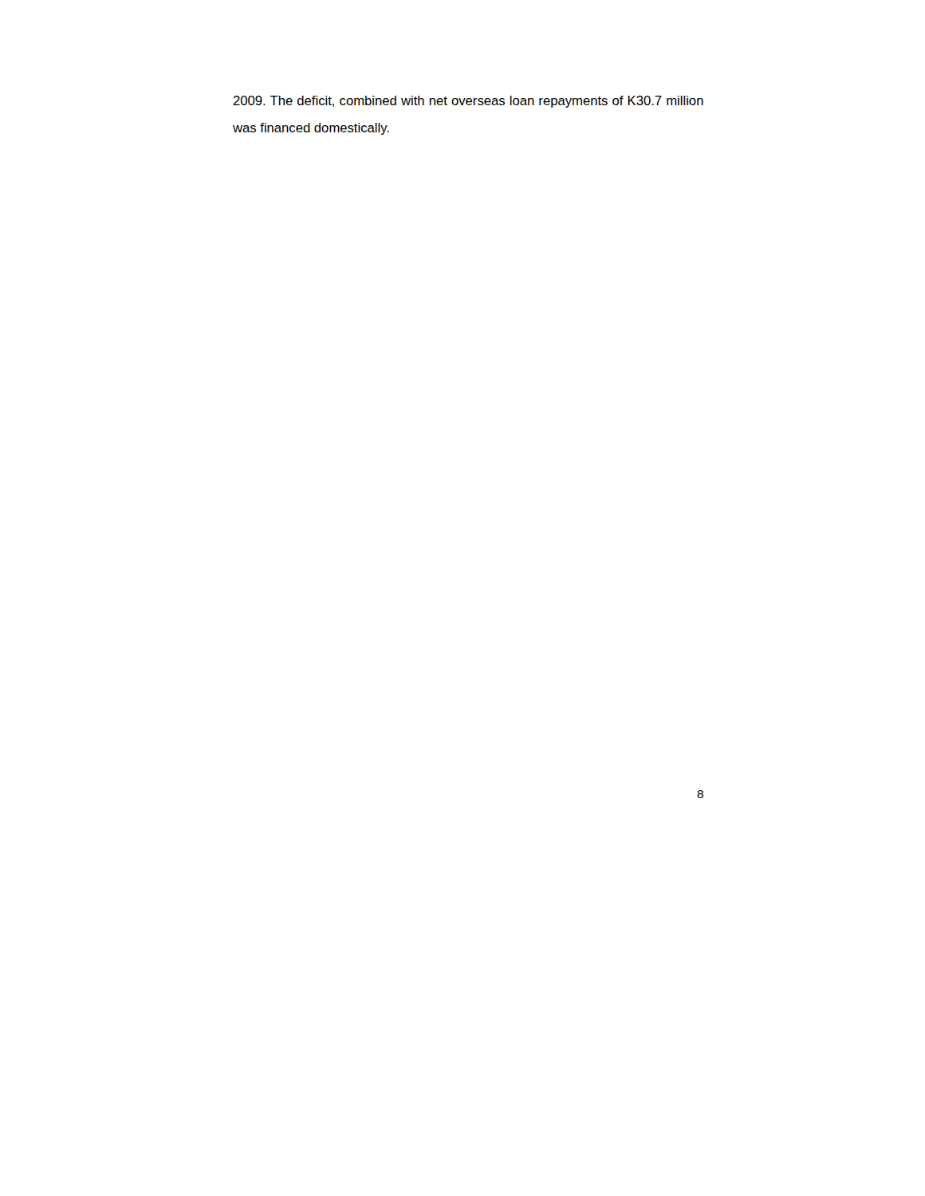2009. The deficit, combined with net overseas loan repayments of K30.7 million was financed domestically.
8